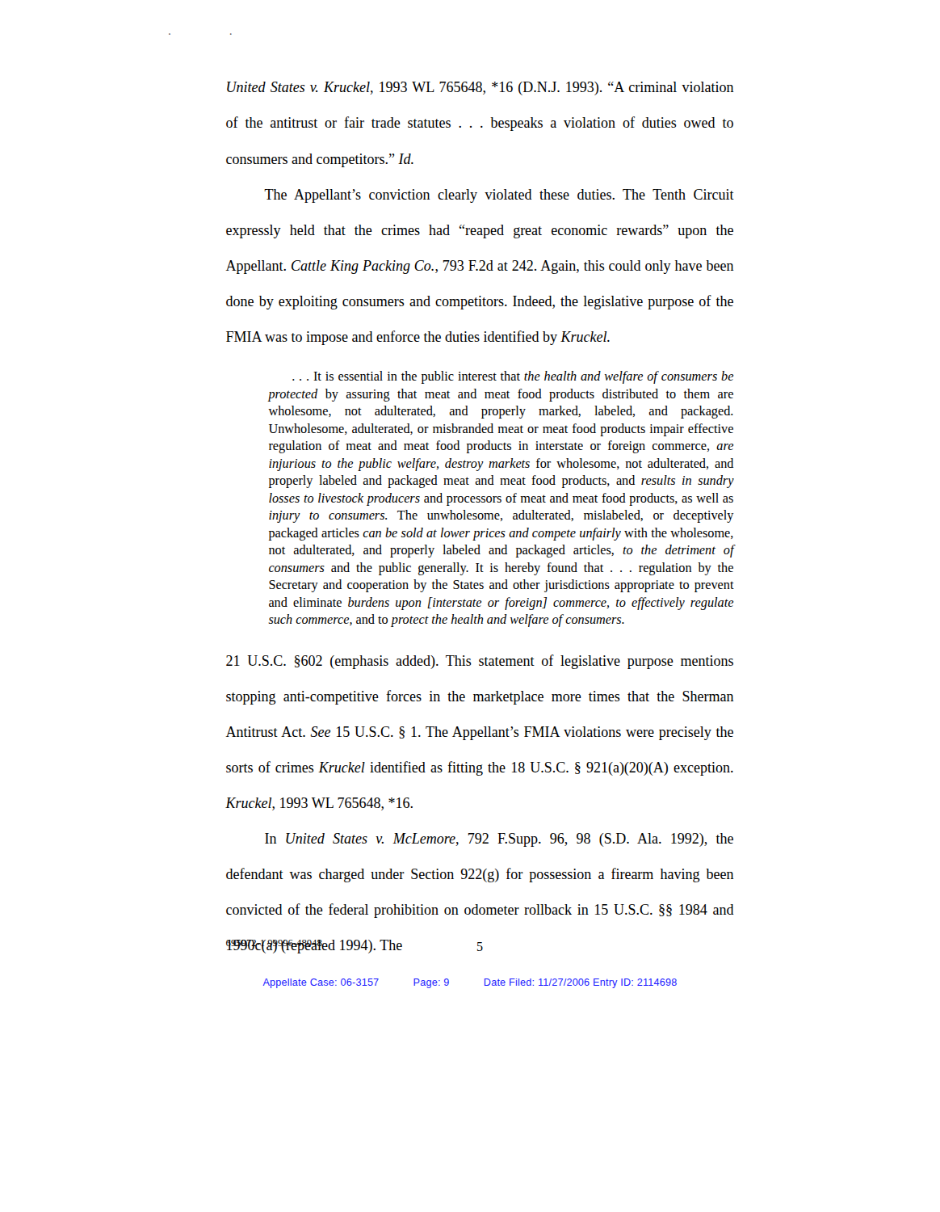· ·
United States v. Kruckel, 1993 WL 765648, *16 (D.N.J. 1993). “A criminal violation of the antitrust or fair trade statutes . . . bespeaks a violation of duties owed to consumers and competitors.” Id.
The Appellant’s conviction clearly violated these duties. The Tenth Circuit expressly held that the crimes had “reaped great economic rewards” upon the Appellant. Cattle King Packing Co., 793 F.2d at 242. Again, this could only have been done by exploiting consumers and competitors. Indeed, the legislative purpose of the FMIA was to impose and enforce the duties identified by Kruckel.
. . . It is essential in the public interest that the health and welfare of consumers be protected by assuring that meat and meat food products distributed to them are wholesome, not adulterated, and properly marked, labeled, and packaged. Unwholesome, adulterated, or misbranded meat or meat food products impair effective regulation of meat and meat food products in interstate or foreign commerce, are injurious to the public welfare, destroy markets for wholesome, not adulterated, and properly labeled and packaged meat and meat food products, and results in sundry losses to livestock producers and processors of meat and meat food products, as well as injury to consumers. The unwholesome, adulterated, mislabeled, or deceptively packaged articles can be sold at lower prices and compete unfairly with the wholesome, not adulterated, and properly labeled and packaged articles, to the detriment of consumers and the public generally. It is hereby found that . . . regulation by the Secretary and cooperation by the States and other jurisdictions appropriate to prevent and eliminate burdens upon [interstate or foreign] commerce, to effectively regulate such commerce, and to protect the health and welfare of consumers.
21 U.S.C. §602 (emphasis added). This statement of legislative purpose mentions stopping anti-competitive forces in the marketplace more times that the Sherman Antitrust Act. See 15 U.S.C. § 1. The Appellant’s FMIA violations were precisely the sorts of crimes Kruckel identified as fitting the 18 U.S.C. § 921(a)(20)(A) exception. Kruckel, 1993 WL 765648, *16.
In United States v. McLemore, 792 F.Supp. 96, 98 (S.D. Ala. 1992), the defendant was charged under Section 922(g) for possession a firearm having been convicted of the federal prohibition on odometer rollback in 15 U.S.C. §§ 1984 and 1990c(a) (repealed 1994). The
695972-1 99996-48048 5
Appellate Case: 06-3157 Page: 9 Date Filed: 11/27/2006 Entry ID: 2114698